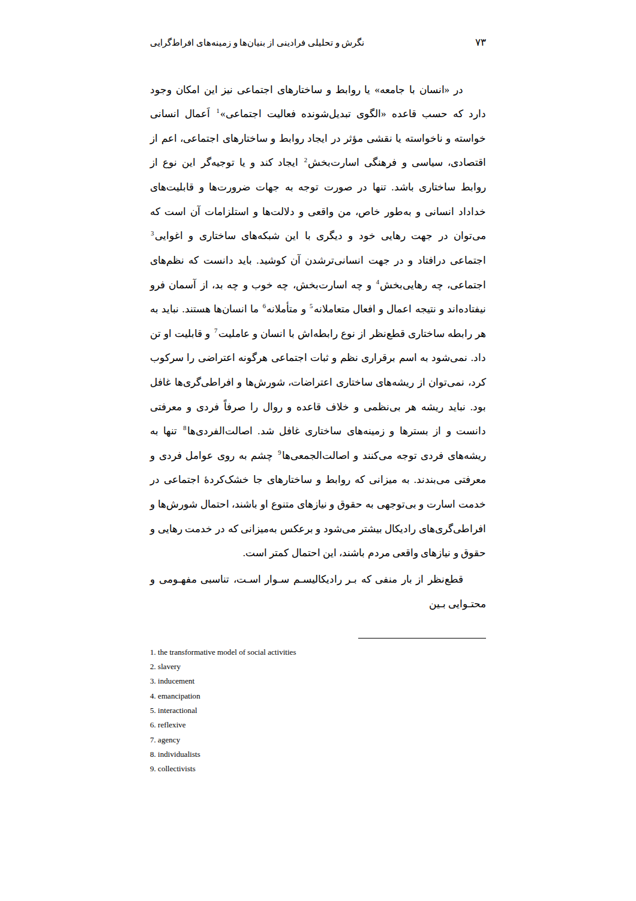۷۳ نگرش و تحلیلی فرادینی از بنیان‌ها و زمینه‌های افراط‌گرایی
در «انسان با جامعه» یا روابط و ساختارهای اجتماعی نیز این امکان وجود دارد که حسب قاعده «الگوی تبدیل‌شونده فعالیت اجتماعی»1 اَعمال انسانی خواسته و ناخواسته یا نقشی مؤثر در ایجاد روابط و ساختارهای اجتماعی، اعم از اقتصادی، سیاسی و فرهنگی اسارت‌بخش2 ایجاد کند و یا توجیه‌گر این نوع از روابط ساختاری باشد. تنها در صورت توجه به جهات ضرورت‌ها و قابلیت‌های خداداد انسانی و به‌طور خاص، من واقعی و دلالت‌ها و استلزامات آن است که می‌توان در جهت رهایی خود و دیگری با این شبکه‌های ساختاری و اغوایی3 اجتماعی درافتاد و در جهت انسانی‌ترشدن آن کوشید. باید دانست که نظم‌های اجتماعی، چه رهایی‌بخش4 و چه اسارت‌بخش، چه خوب و چه بد، از آسمان فرو نیفتاده‌اند و نتیجه اعمال و افعال متعاملانه5 و متأملانه6 ما انسان‌ها هستند. نباید به هر رابطه ساختاری قطع‌نظر از نوع رابطه‌اش با انسان و عاملیت7 و قابلیت او تن داد. نمی‌شود به اسم برقراری نظم و ثبات اجتماعی هرگونه اعتراضی را سرکوب کرد، نمی‌توان از ریشه‌های ساختاری اعتراضات، شورش‌ها و افراطی‌گری‌ها غافل بود. نباید ریشه هر بی‌نظمی و خلاف قاعده و روال را صرفاً فردی و معرفتی دانست و از بسترها و زمینه‌های ساختاری غافل شد. اصالت‌الفردی‌ها8 تنها به ریشه‌های فردی توجه می‌کنند و اصالت‌الجمعی‌ها9 چشم به روی عوامل فردی و معرفتی می‌بندند. به میزانی که روابط و ساختارهای جا خشک‌کردهٔ اجتماعی در خدمت اسارت و بی‌توجهی به حقوق و نیازهای متنوع او باشند، احتمال شورش‌ها و افراطی‌گری‌های رادیکال بیشتر می‌شود و برعکس به‌میزانی که در خدمت رهایی و حقوق و نیازهای واقعی مردم باشند، این احتمال کمتر است.
قطع‌نظر از بار منفی که بـر رادیکالیسـم سـوار اسـت، تناسبی مفهـومی و محتـوایی بـین
1. the transformative model of social activities
2. slavery
3. inducement
4. emancipation
5. interactional
6. reflexive
7. agency
8. individualists
9. collectivists